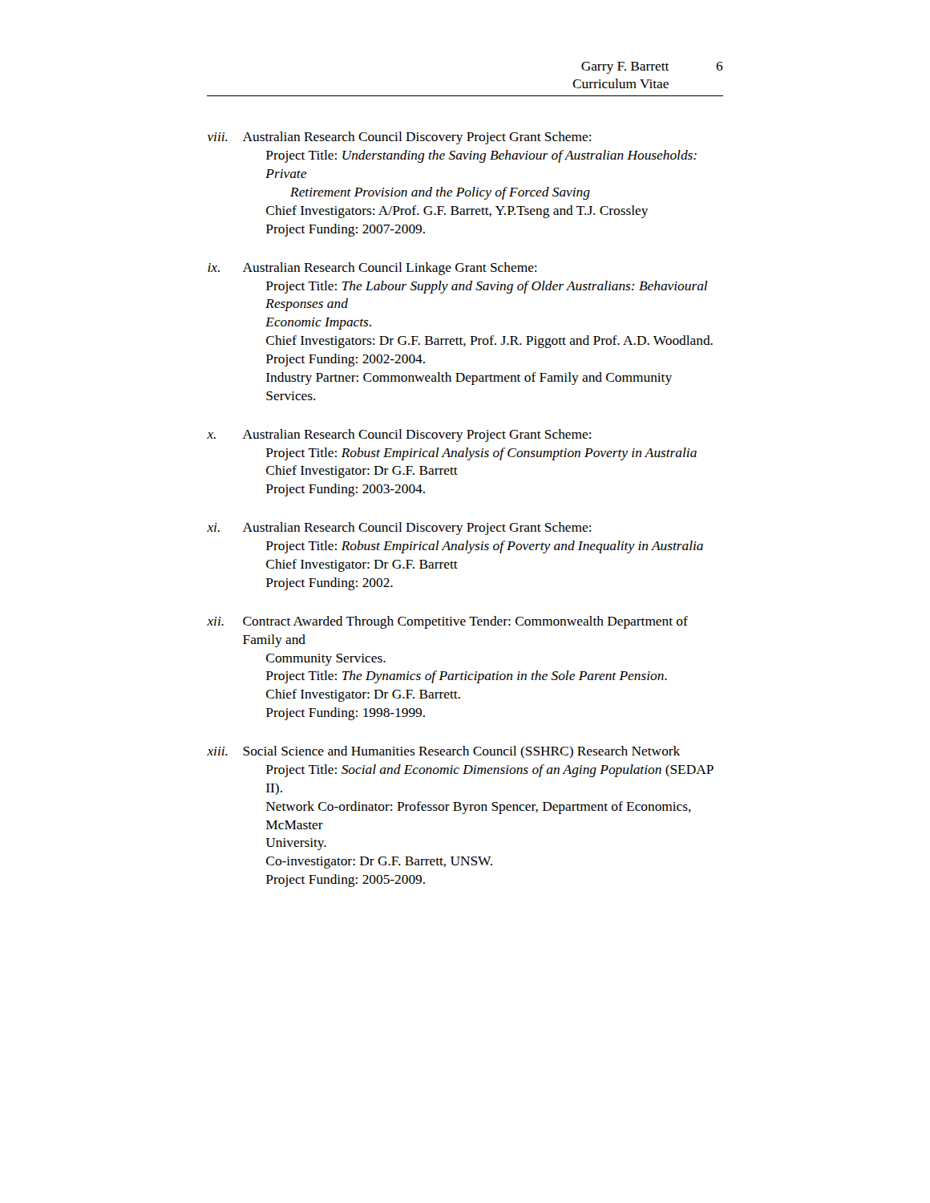Garry F. Barrett
Curriculum Vitae
6
viii.
Australian Research Council Discovery Project Grant Scheme:
Project Title: Understanding the Saving Behaviour of Australian Households: Private
Retirement Provision and the Policy of Forced Saving
Chief Investigators: A/Prof. G.F. Barrett, Y.P.Tseng and T.J. Crossley
Project Funding: 2007-2009.
ix.
Australian Research Council Linkage Grant Scheme:
Project Title: The Labour Supply and Saving of Older Australians: Behavioural Responses and
Economic Impacts.
Chief Investigators: Dr G.F. Barrett, Prof. J.R. Piggott and Prof. A.D. Woodland.
Project Funding: 2002-2004.
Industry Partner: Commonwealth Department of Family and Community Services.
x.
Australian Research Council Discovery Project Grant Scheme:
Project Title: Robust Empirical Analysis of Consumption Poverty in Australia
Chief Investigator: Dr G.F. Barrett
Project Funding: 2003-2004.
xi.
Australian Research Council Discovery Project Grant Scheme:
Project Title: Robust Empirical Analysis of Poverty and Inequality in Australia
Chief Investigator: Dr G.F. Barrett
Project Funding: 2002.
xii.
Contract Awarded Through Competitive Tender: Commonwealth Department of Family and
Community Services.
Project Title: The Dynamics of Participation in the Sole Parent Pension.
Chief Investigator: Dr G.F. Barrett.
Project Funding: 1998-1999.
xiii.
Social Science and Humanities Research Council (SSHRC) Research Network
Project Title: Social and Economic Dimensions of an Aging Population (SEDAP II).
Network Co-ordinator: Professor Byron Spencer, Department of Economics, McMaster
University.
Co-investigator: Dr G.F. Barrett, UNSW.
Project Funding: 2005-2009.